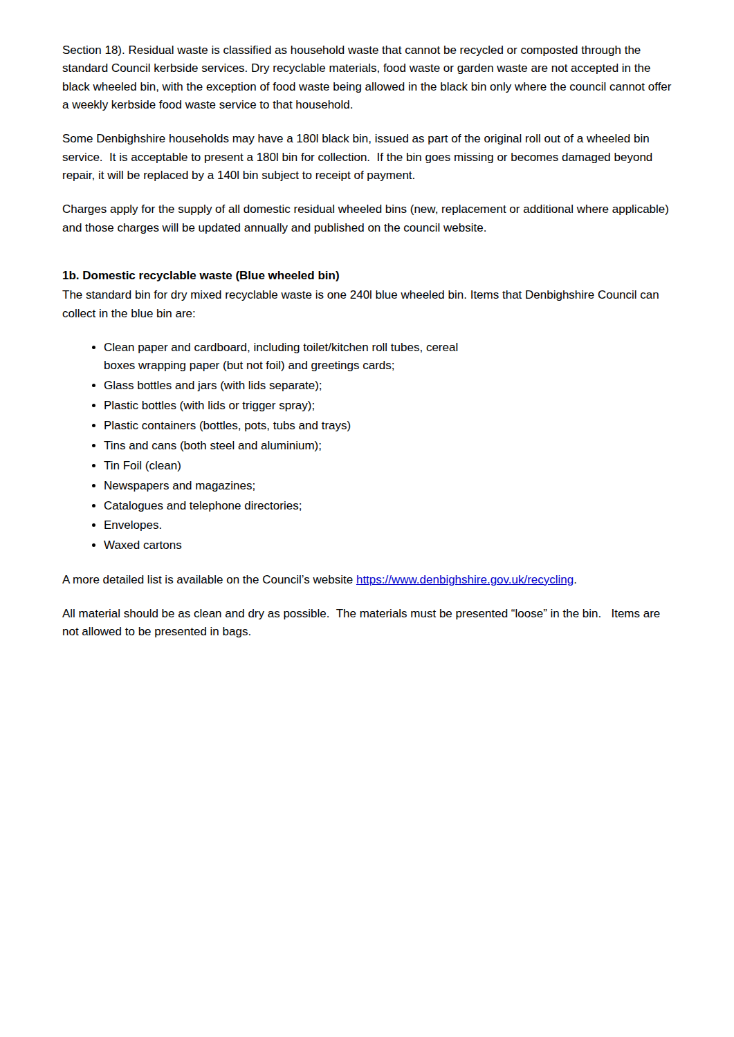Section 18). Residual waste is classified as household waste that cannot be recycled or composted through the standard Council kerbside services. Dry recyclable materials, food waste or garden waste are not accepted in the black wheeled bin, with the exception of food waste being allowed in the black bin only where the council cannot offer a weekly kerbside food waste service to that household.
Some Denbighshire households may have a 180l black bin, issued as part of the original roll out of a wheeled bin service. It is acceptable to present a 180l bin for collection. If the bin goes missing or becomes damaged beyond repair, it will be replaced by a 140l bin subject to receipt of payment.
Charges apply for the supply of all domestic residual wheeled bins (new, replacement or additional where applicable) and those charges will be updated annually and published on the council website.
1b. Domestic recyclable waste (Blue wheeled bin)
The standard bin for dry mixed recyclable waste is one 240l blue wheeled bin. Items that Denbighshire Council can collect in the blue bin are:
Clean paper and cardboard, including toilet/kitchen roll tubes, cereal
boxes wrapping paper (but not foil) and greetings cards;
Glass bottles and jars (with lids separate);
Plastic bottles (with lids or trigger spray);
Plastic containers (bottles, pots, tubs and trays)
Tins and cans (both steel and aluminium);
Tin Foil (clean)
Newspapers and magazines;
Catalogues and telephone directories;
Envelopes.
Waxed cartons
A more detailed list is available on the Council’s website https://www.denbighshire.gov.uk/recycling.
All material should be as clean and dry as possible. The materials must be presented “loose” in the bin. Items are not allowed to be presented in bags.